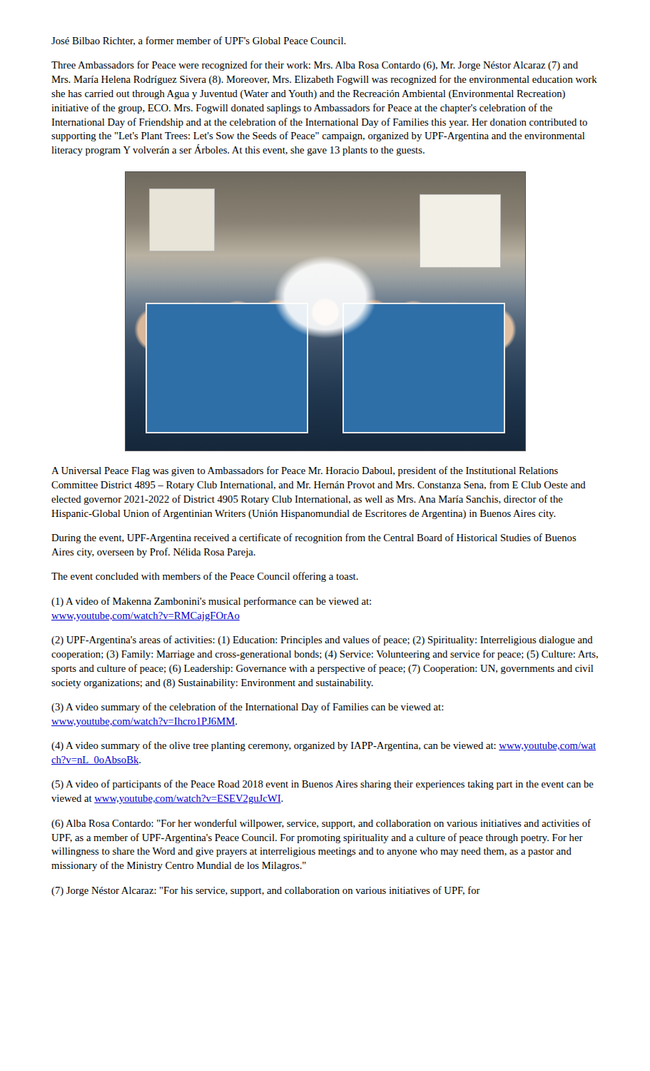José Bilbao Richter, a former member of UPF's Global Peace Council.
Three Ambassadors for Peace were recognized for their work: Mrs. Alba Rosa Contardo (6), Mr. Jorge Néstor Alcaraz (7) and Mrs. María Helena Rodríguez Sivera (8). Moreover, Mrs. Elizabeth Fogwill was recognized for the environmental education work she has carried out through Agua y Juventud (Water and Youth) and the Recreación Ambiental (Environmental Recreation) initiative of the group, ECO. Mrs. Fogwill donated saplings to Ambassadors for Peace at the chapter's celebration of the International Day of Friendship and at the celebration of the International Day of Families this year. Her donation contributed to supporting the "Let's Plant Trees: Let's Sow the Seeds of Peace" campaign, organized by UPF-Argentina and the environmental literacy program Y volverán a ser Árboles. At this event, she gave 13 plants to the guests.
A Universal Peace Flag was given to Ambassadors for Peace Mr. Horacio Daboul, president of the Institutional Relations Committee District 4895 – Rotary Club International, and Mr. Hernán Provot and Mrs. Constanza Sena, from E Club Oeste and elected governor 2021-2022 of District 4905 Rotary Club International, as well as Mrs. Ana María Sanchis, director of the Hispanic-Global Union of Argentinian Writers (Unión Hispanomundial de Escritores de Argentina) in Buenos Aires city.
During the event, UPF-Argentina received a certificate of recognition from the Central Board of Historical Studies of Buenos Aires city, overseen by Prof. Nélida Rosa Pareja.
The event concluded with members of the Peace Council offering a toast.
(1) A video of Makenna Zambonini's musical performance can be viewed at:
www,youtube,com/watch?v=RMCajgFOrAo
(2) UPF-Argentina's areas of activities: (1) Education: Principles and values of peace; (2) Spirituality: Interreligious dialogue and cooperation; (3) Family: Marriage and cross-generational bonds; (4) Service: Volunteering and service for peace; (5) Culture: Arts, sports and culture of peace; (6) Leadership: Governance with a perspective of peace; (7) Cooperation: UN, governments and civil society organizations; and (8) Sustainability: Environment and sustainability.
(3) A video summary of the celebration of the International Day of Families can be viewed at:
www,youtube,com/watch?v=Ihcro1PJ6MM.
(4) A video summary of the olive tree planting ceremony, organized by IAPP-Argentina, can be viewed at: www,youtube,com/watch?v=nL_0oAbsoBk.
(5) A video of participants of the Peace Road 2018 event in Buenos Aires sharing their experiences taking part in the event can be viewed at www,youtube,com/watch?v=ESEV2guJcWI.
(6) Alba Rosa Contardo: "For her wonderful willpower, service, support, and collaboration on various initiatives and activities of UPF, as a member of UPF-Argentina's Peace Council. For promoting spirituality and a culture of peace through poetry. For her willingness to share the Word and give prayers at interreligious meetings and to anyone who may need them, as a pastor and missionary of the Ministry Centro Mundial de los Milagros."
(7) Jorge Néstor Alcaraz: "For his service, support, and collaboration on various initiatives of UPF, for